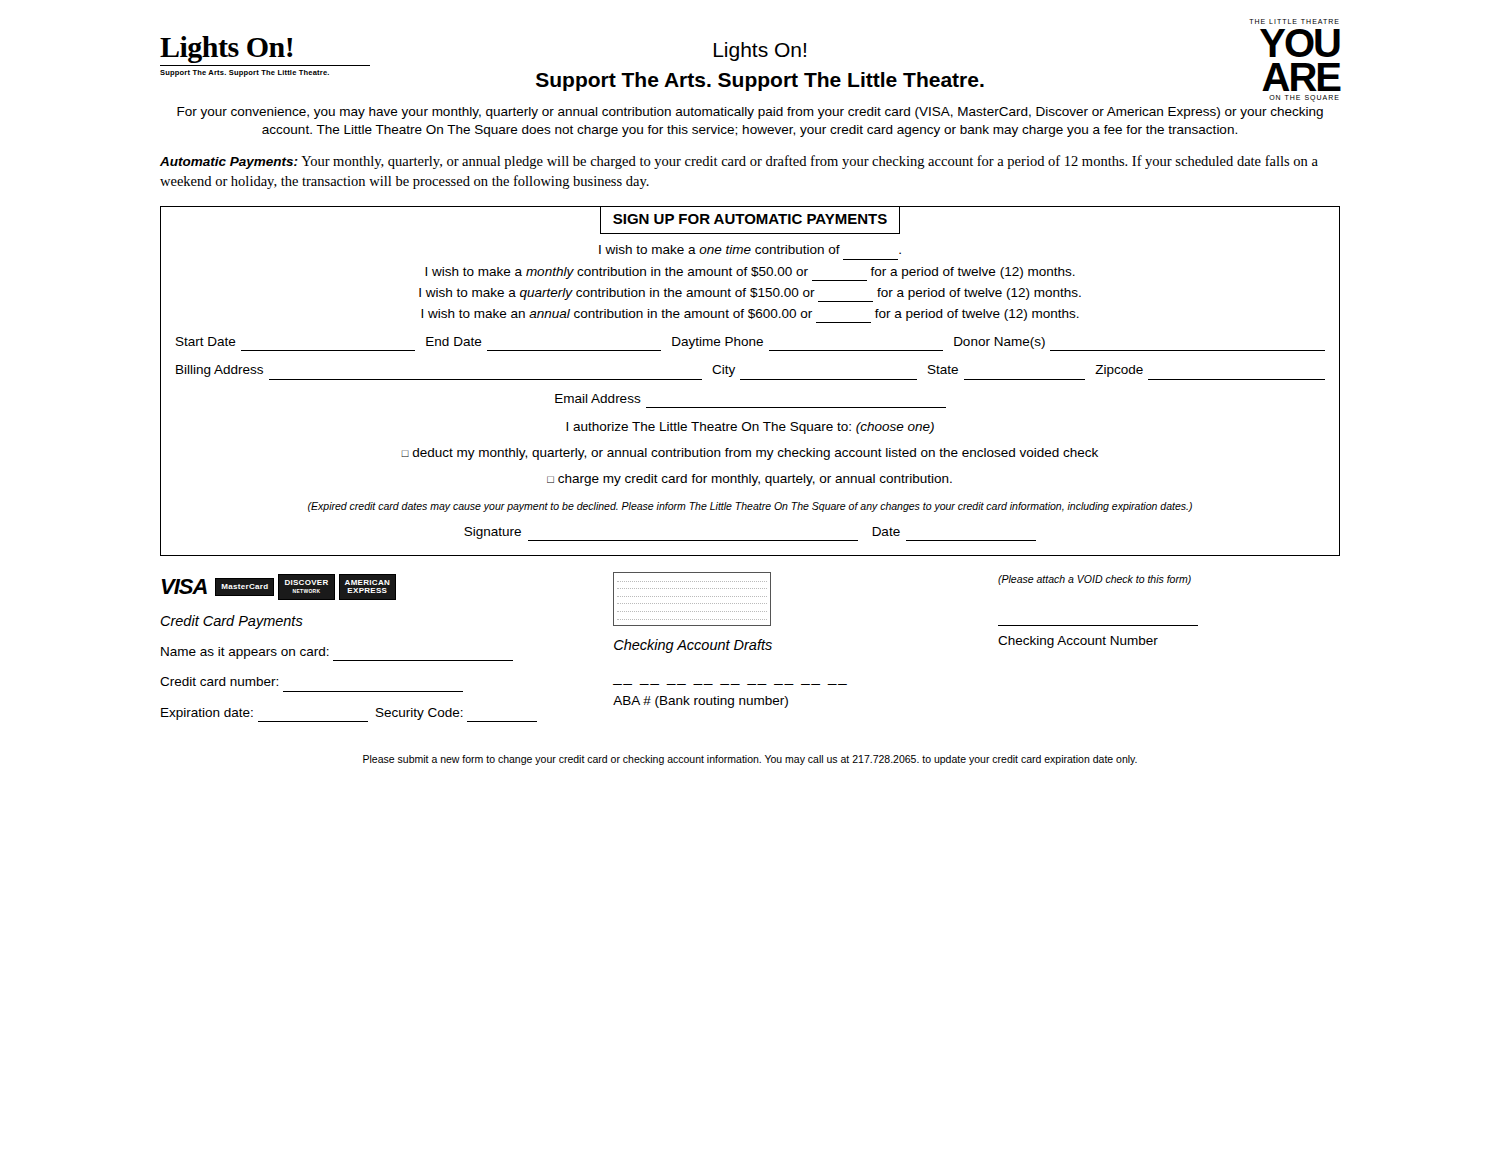Lights On!
Support The Arts. Support The Little Theatre.
Lights On!
Support The Arts. Support The Little Theatre.
THE LITTLE THEATRE
YOU
ARE
ON THE SQUARE
For your convenience, you may have your monthly, quarterly or annual contribution automatically paid from your credit card (VISA, MasterCard, Discover or American Express) or your checking account. The Little Theatre On The Square does not charge you for this service; however, your credit card agency or bank may charge you a fee for the transaction.
Automatic Payments: Your monthly, quarterly, or annual pledge will be charged to your credit card or drafted from your checking account for a period of 12 months. If your scheduled date falls on a weekend or holiday, the transaction will be processed on the following business day.
SIGN UP FOR AUTOMATIC PAYMENTS
I wish to make a one time contribution of .
I wish to make a monthly contribution in the amount of $50.00 or for a period of twelve (12) months.
I wish to make a quarterly contribution in the amount of $150.00 or for a period of twelve (12) months.
I wish to make an annual contribution in the amount of $600.00 or for a period of twelve (12) months.
Start Date
End Date
Daytime Phone
Donor Name(s)
Billing Address
City
State
Zipcode
Email Address
I authorize The Little Theatre On The Square to: (choose one)
□deduct my monthly, quarterly, or annual contribution from my checking account listed on the enclosed voided check
□charge my credit card for monthly, quartely, or annual contribution.
(Expired credit card dates may cause your payment to be declined. Please inform The Little Theatre On The Square of any changes to your credit card information, including expiration dates.)
Signature
Date
VISA MasterCard DISCOVER
NETWORK AMERICAN
EXPRESS
Credit Card Payments
Name as it appears on card:
Credit card number:
Expiration date: Security Code:
Checking Account Drafts
__ __ __ __ __ __ __ __ __
ABA # (Bank routing number)
(Please attach a VOID check to this form)
Checking Account Number
Please submit a new form to change your credit card or checking account information. You may call us at 217.728.2065. to update your credit card expiration date only.